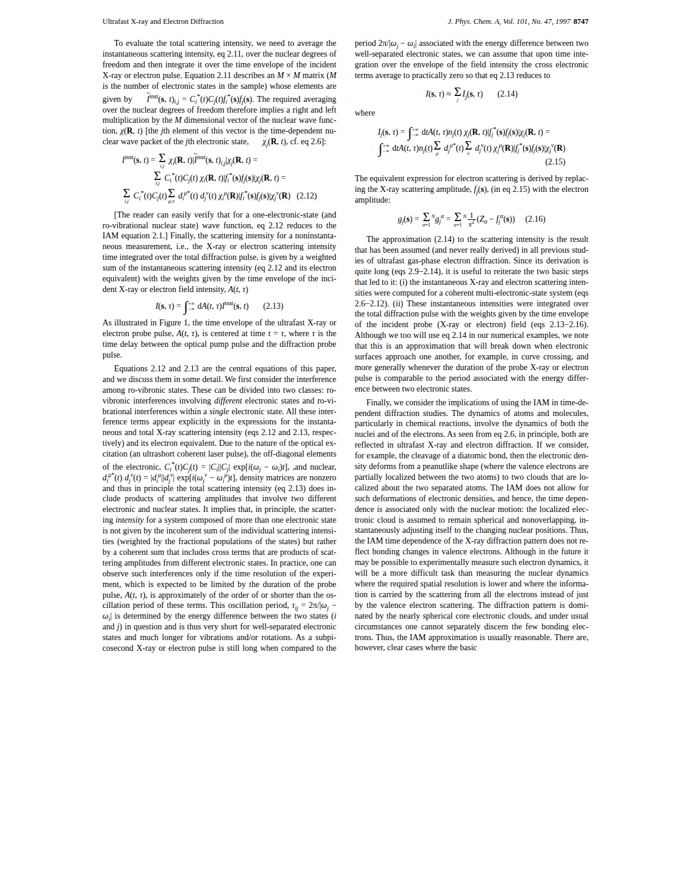Ultrafast X-ray and Electron Diffraction
J. Phys. Chem. A, Vol. 101, No. 47, 19978747
To evaluate the total scattering intensity, we need to average the instantaneous scattering intensity, eq 2.11, over the nuclear degrees of freedom and then integrate it over the time envelope of the incident X-ray or electron pulse. Equation 2.11 describes an M × M matrix (M is the number of electronic states in the sample) whose elements are given by Iinst(s, t)i,j = Ci*(t)Cj(t)fi*(s)fj(s). The required averaging over the nuclear degrees of freedom therefore implies a right and left multiplication by the M dimensional vector of the nuclear wave function, χ(R, t) [the jth element of this vector is the time-dependent nuclear wave packet of the jth electronic state, χj(R, t), cf. eq 2.6]:
Iinst(s, t) = Σi,j χi(R, t)|Iinst(s, t)i,j|χj(R, t) =
Σi,j Ci*(t)Cj(t) χi(R, t)|fi*(s)fj(s)|χj(R, t) =
Σi,j Ci*(t)Cj(t)Σμ,ν diμ*(t) djν(t) χiμ(R)|fi*(s)fj(s)|χjν(R) (2.12)
[The reader can easily verify that for a one-electronic-state (and ro-vibrational nuclear state) wave function, eq 2.12 reduces to the IAM equation 2.1.] Finally, the scattering intensity for a noninstantaneous measurement, i.e., the X-ray or electron scattering intensity time integrated over the total diffraction pulse, is given by a weighted sum of the instantaneous scattering intensity (eq 2.12 and its electron equivalent) with the weights given by the time envelope of the incident X-ray or electron field intensity, A(t, τ)
I(s, τ) = ∫+∞
−∞ dA(t, τ)Iinst(s, t) (2.13)
As illustrated in Figure 1, the time envelope of the ultrafast X-ray or electron probe pulse, A(t, τ), is centered at time t = τ, where τ is the time delay between the optical pump pulse and the diffraction probe pulse.
Equations 2.12 and 2.13 are the central equations of this paper, and we discuss them in some detail. We first consider the interference among ro-vibronic states. These can be divided into two classes: ro-vibronic interferences involving different electronic states and ro-vibrational interferences within a single electronic state. All these interference terms appear explicitly in the expressions for the instantaneous and total X-ray scattering intensity (eqs 2.12 and 2.13, respectively) and its electron equivalent. Due to the nature of the optical excitation (an ultrashort coherent laser pulse), the off-diagonal elements of the electronic, Ci*(t)Cj(t) = |Ci||Cj| exp[i(ωj − ωi)t], ,and nuclear, diμ*(t) djν(t) = |diμ||djν| exp[i(ωjν − ωiμ)t], density matrices are nonzero and thus in principle the total scattering intensity (eq 2.13) does include products of scattering amplitudes that involve two different electronic and nuclear states. It implies that, in principle, the scattering intensity for a system composed of more than one electronic state is not given by the incoherent sum of the individual scattering intensities (weighted by the fractional populations of the states) but rather by a coherent sum that includes cross terms that are products of scattering amplitudes from different electronic states. In practice, one can observe such interferences only if the time resolution of the experiment, which is expected to be limited by the duration of the probe pulse, A(t, τ), is approximately of the order of or shorter than the oscillation period of these terms. This oscillation period, τij = 2π/|ωj − ωi| is determined by the energy difference between the two states (i and j) in question and is thus very short for well-separated electronic states and much longer for vibrations and/or rotations. As a subpicosecond X-ray or electron pulse is still long when compared to the period 2π/|ωj − ωi| associated with the energy difference between two well-separated electronic states, we can assume that upon time integration over the envelope of the field intensity the cross electronic terms average to practically zero so that eq 2.13 reduces to
I(s, τ) ≈ Σj Ij(s, τ) (2.14)
where
Ij(s, τ) = ∫+∞
−∞ dtA(t, τ)nj(t) χj(R, t)|fj*(s)fj(s)|χj(R, t) =
∫+∞
−∞ dtA(t, τ)nj(t)Σμ djμ*(t)Σν djν(t) χjμ(R)|fj*(s)fj(s)|χjν(R)
(2.15)
The equivalent expression for electron scattering is derived by replacing the X-ray scattering amplitude, fj(s), (in eq 2.15) with the electron amplitude:
gj(s) = Σα=1Ngjα = Σα=1N1 s2(Zα − fjα(s)) (2.16)
The approximation (2.14) to the scattering intensity is the result that has been assumed (and never really derived) in all previous studies of ultrafast gas-phase electron diffraction. Since its derivation is quite long (eqs 2.9−2.14), it is useful to reiterate the two basic steps that led to it: (i) the instantaneous X-ray and electron scattering intensities were computed for a coherent multi-electronic-state system (eqs 2.6−2.12). (ii) These instantaneous intensities were integrated over the total diffraction pulse with the weights given by the time envelope of the incident probe (X-ray or electron) field (eqs 2.13−2.16). Although we too will use eq 2.14 in our numerical examples, we note that this is an approximation that will break down when electronic surfaces approach one another, for example, in curve crossing, and more generally whenever the duration of the probe X-ray or electron pulse is comparable to the period associated with the energy difference between two electronic states.
Finally, we consider the implications of using the IAM in time-dependent diffraction studies. The dynamics of atoms and molecules, particularly in chemical reactions, involve the dynamics of both the nuclei and of the electrons. As seen from eq 2.6, in principle, both are reflected in ultrafast X-ray and electron diffraction. If we consider, for example, the cleavage of a diatomic bond, then the electronic density deforms from a peanutlike shape (where the valence electrons are partially localized between the two atoms) to two clouds that are localized about the two separated atoms. The IAM does not allow for such deformations of electronic densities, and hence, the time dependence is associated only with the nuclear motion: the localized electronic cloud is assumed to remain spherical and nonoverlapping, instantaneously adjusting itself to the changing nuclear positions. Thus, the IAM time dependence of the X-ray diffraction pattern does not reflect bonding changes in valence electrons. Although in the future it may be possible to experimentally measure such electron dynamics, it will be a more difficult task than measuring the nuclear dynamics where the required spatial resolution is lower and where the information is carried by the scattering from all the electrons instead of just by the valence electron scattering. The diffraction pattern is dominated by the nearly spherical core electronic clouds, and under usual circumstances one cannot separately discern the few bonding electrons. Thus, the IAM approximation is usually reasonable. There are, however, clear cases where the basic